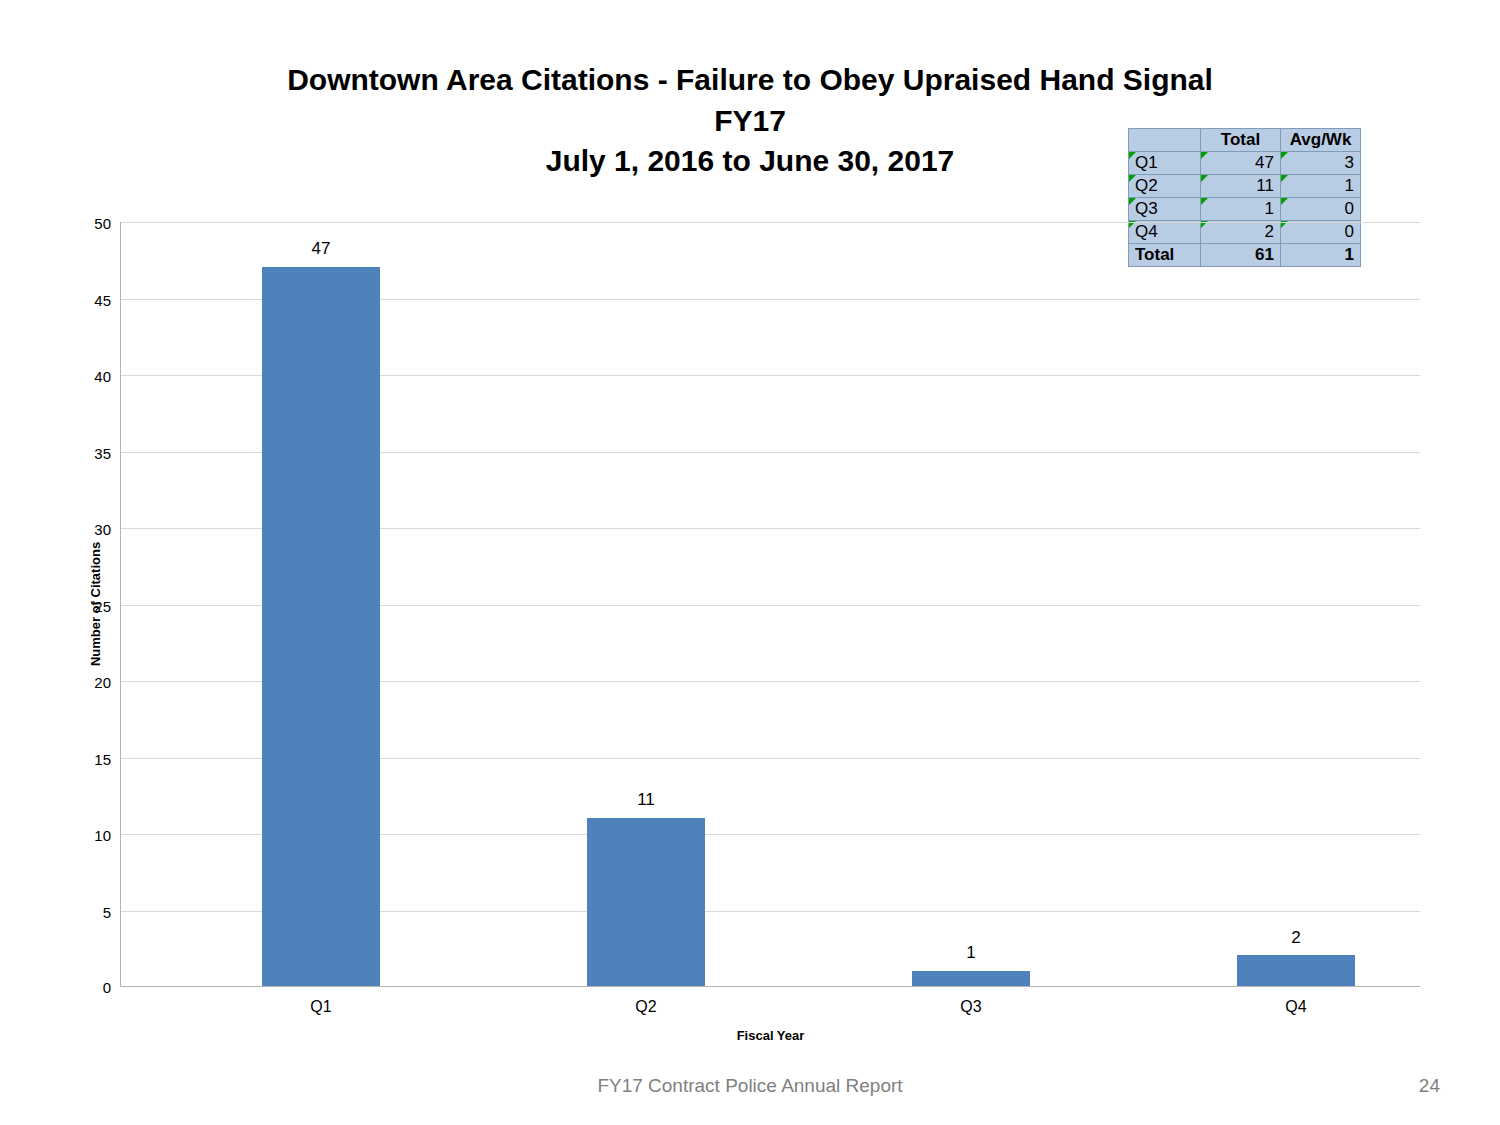Downtown Area Citations - Failure to Obey Upraised Hand Signal
FY17
July 1, 2016 to June 30, 2017
| | Total | Avg/Wk |
| --- | --- | --- |
| Q1 | 47 | 3 |
| Q2 | 11 | 1 |
| Q3 | 1 | 0 |
| Q4 | 2 | 0 |
| Total | 61 | 1 |
Number of Citations
50
45
40
35
30
25
20
15
10
5
0
47
11
1
2
Q1
Q2
Q3
Q4
Fiscal Year
FY17 Contract Police Annual Report
24